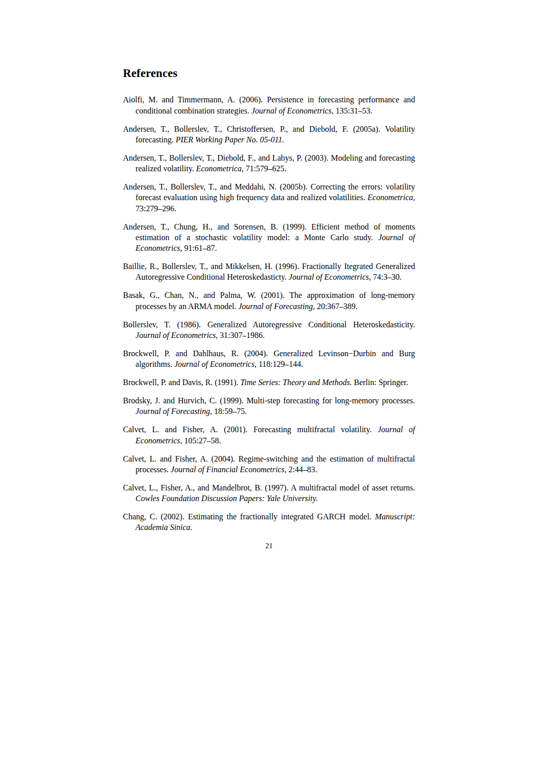References
Aiolfi, M. and Timmermann, A. (2006). Persistence in forecasting performance and conditional combination strategies. Journal of Econometrics, 135:31–53.
Andersen, T., Bollerslev, T., Christoffersen, P., and Diebold, F. (2005a). Volatility forecasting. PIER Working Paper No. 05-011.
Andersen, T., Bollerslev, T., Diebold, F., and Labys, P. (2003). Modeling and forecasting realized volatility. Econometrica, 71:579–625.
Andersen, T., Bollerslev, T., and Meddahi, N. (2005b). Correcting the errors: volatility forecast evaluation using high frequency data and realized volatilities. Econometrica, 73:279–296.
Andersen, T., Chung, H., and Sorensen, B. (1999). Efficient method of moments estimation of a stochastic volatility model: a Monte Carlo study. Journal of Econometrics, 91:61–87.
Baillie, R., Bollerslev, T., and Mikkelsen, H. (1996). Fractionally Itegrated Generalized Autoregressive Conditional Heteroskedasticty. Journal of Econometrics, 74:3–30.
Basak, G., Chan, N., and Palma, W. (2001). The approximation of long-memory processes by an ARMA model. Journal of Forecasting, 20:367–389.
Bollerslev, T. (1986). Generalized Autoregressive Conditional Heteroskedasticity. Journal of Econometrics, 31:307–1986.
Brockwell, P. and Dahlhaus, R. (2004). Generalized Levinson−Durbin and Burg algorithms. Journal of Econometrics, 118:129–144.
Brockwell, P. and Davis, R. (1991). Time Series: Theory and Methods. Berlin: Springer.
Brodsky, J. and Hurvich, C. (1999). Multi-step forecasting for long-memory processes. Journal of Forecasting, 18:59–75.
Calvet, L. and Fisher, A. (2001). Forecasting multifractal volatility. Journal of Econometrics, 105:27–58.
Calvet, L. and Fisher, A. (2004). Regime-switching and the estimation of multifractal processes. Journal of Financial Econometrics, 2:44–83.
Calvet, L., Fisher, A., and Mandelbrot, B. (1997). A multifractal model of asset returns. Cowles Foundation Discussion Papers: Yale University.
Chang, C. (2002). Estimating the fractionally integrated GARCH model. Manuscript: Academia Sinica.
21